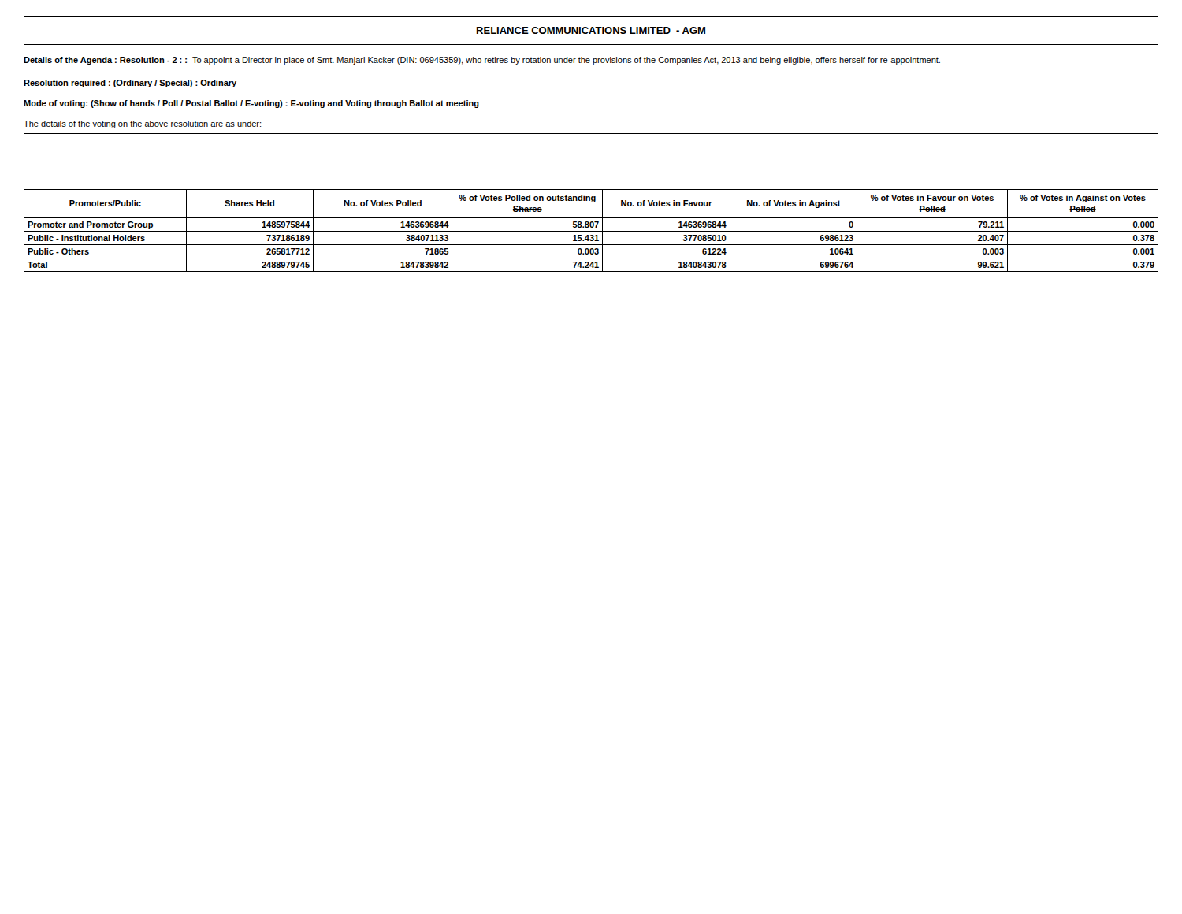RELIANCE COMMUNICATIONS LIMITED - AGM
Details of the Agenda : Resolution - 2 : : To appoint a Director in place of Smt. Manjari Kacker (DIN: 06945359), who retires by rotation under the provisions of the Companies Act, 2013 and being eligible, offers herself for re-appointment.
Resolution required : (Ordinary / Special) : Ordinary
Mode of voting: (Show of hands / Poll / Postal Ballot / E-voting) : E-voting and Voting through Ballot at meeting
The details of the voting on the above resolution are as under:
| Promoters/Public | Shares Held | No. of Votes Polled | % of Votes Polled on outstanding Shares | No. of Votes in Favour | No. of Votes in Against | % of Votes in Favour on Votes Polled | % of Votes in Against on Votes Polled |
| --- | --- | --- | --- | --- | --- | --- | --- |
| Promoter and Promoter Group | 1485975844 | 1463696844 | 58.807 | 1463696844 | 0 | 79.211 | 0.000 |
| Public - Institutional Holders | 737186189 | 384071133 | 15.431 | 377085010 | 6986123 | 20.407 | 0.378 |
| Public - Others | 265817712 | 71865 | 0.003 | 61224 | 10641 | 0.003 | 0.001 |
| Total | 2488979745 | 1847839842 | 74.241 | 1840843078 | 6996764 | 99.621 | 0.379 |